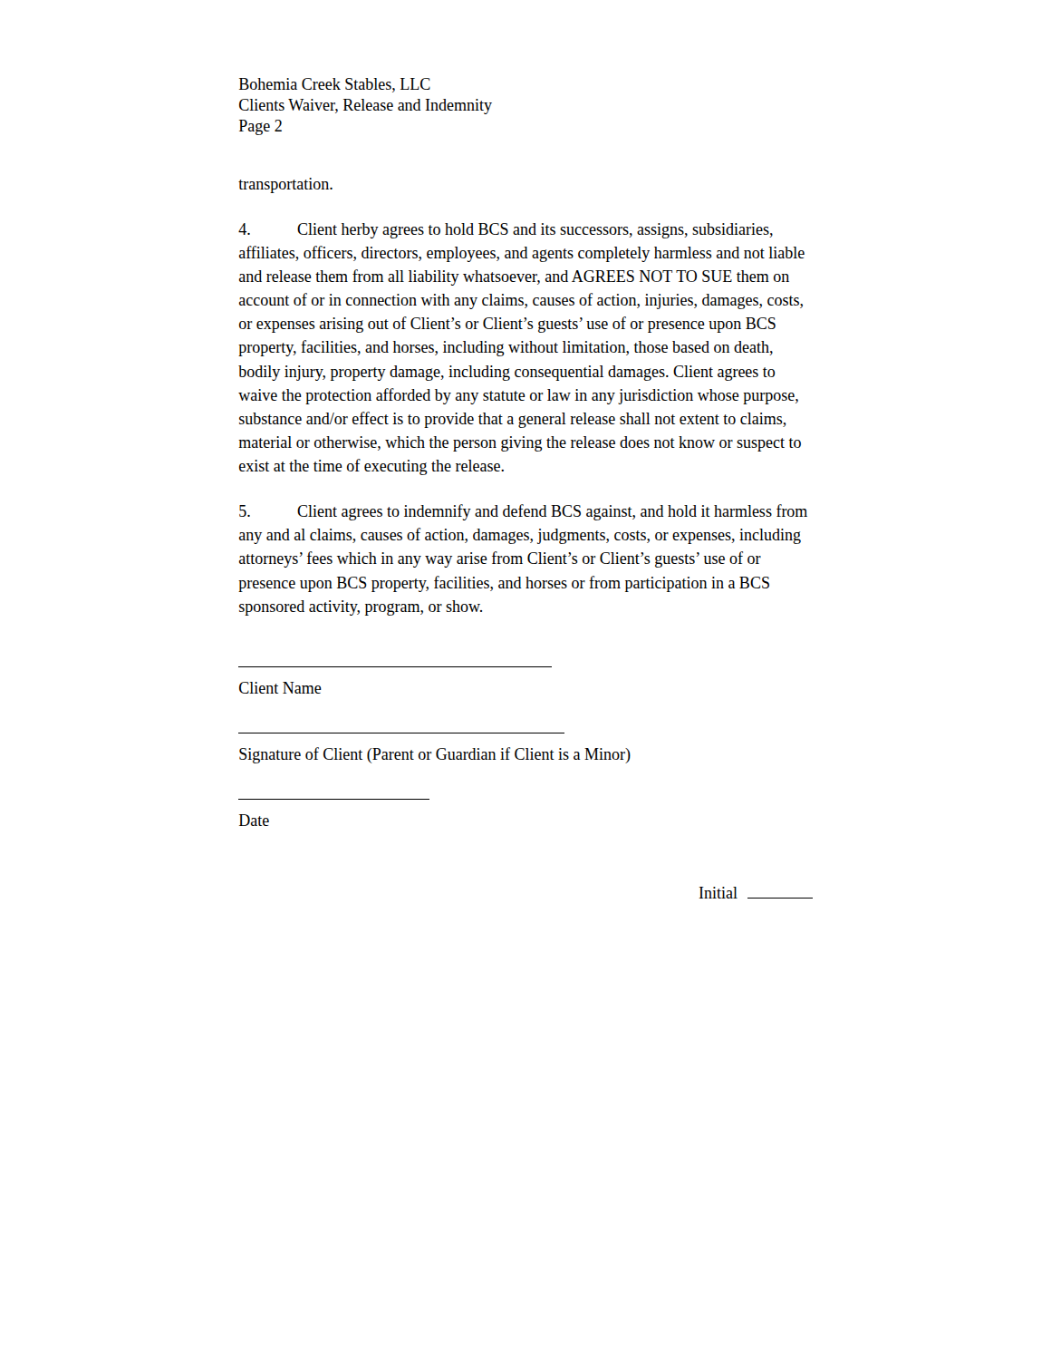Bohemia Creek Stables, LLC
Clients Waiver, Release and Indemnity
Page 2
transportation.
4. Client herby agrees to hold BCS and its successors, assigns, subsidiaries, affiliates, officers, directors, employees, and agents completely harmless and not liable and release them from all liability whatsoever, and AGREES NOT TO SUE them on account of or in connection with any claims, causes of action, injuries, damages, costs, or expenses arising out of Client’s or Client’s guests’ use of or presence upon BCS property, facilities, and horses, including without limitation, those based on death, bodily injury, property damage, including consequential damages. Client agrees to waive the protection afforded by any statute or law in any jurisdiction whose purpose, substance and/or effect is to provide that a general release shall not extent to claims, material or otherwise, which the person giving the release does not know or suspect to exist at the time of executing the release.
5. Client agrees to indemnify and defend BCS against, and hold it harmless from any and al claims, causes of action, damages, judgments, costs, or expenses, including attorneys’ fees which in any way arise from Client’s or Client’s guests’ use of or presence upon BCS property, facilities, and horses or from participation in a BCS sponsored activity, program, or show.
Client Name
Signature of Client (Parent or Guardian if Client is a Minor)
Date
Initial